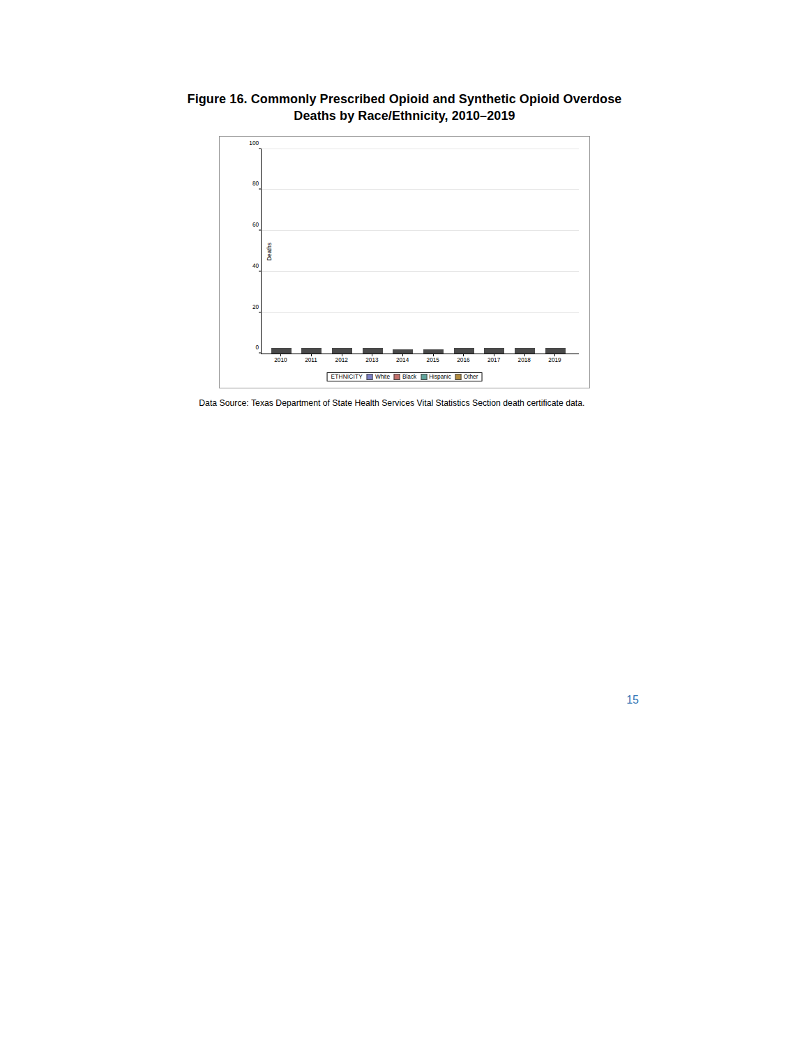Figure 16. Commonly Prescribed Opioid and Synthetic Opioid Overdose
Deaths by Race/Ethnicity, 2010–2019
Deaths
0
20
40
60
80
100
2010
2011
2012
2013
2014
2015
2016
2017
2018
2019
ETHNICITY White Black Hispanic Other
Data Source: Texas Department of State Health Services Vital Statistics Section death certificate data.
15